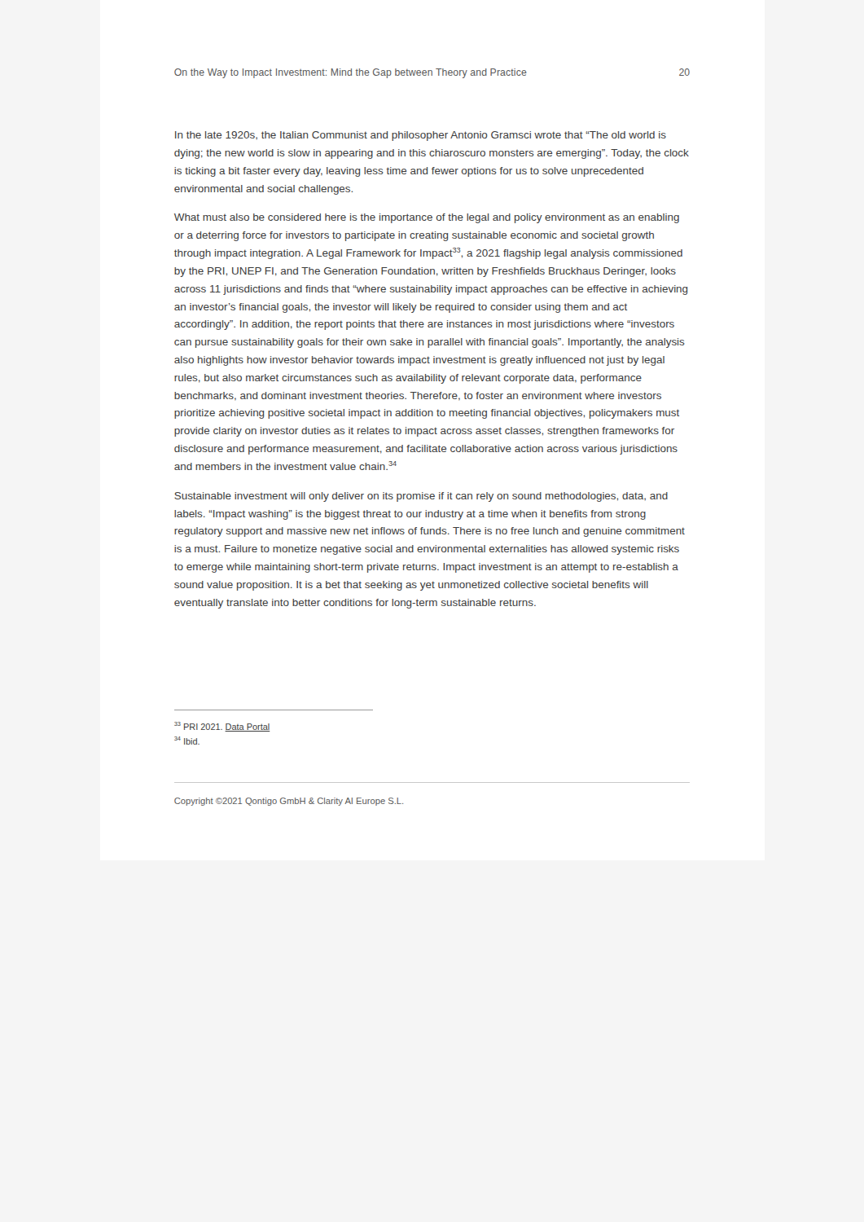On the Way to Impact Investment: Mind the Gap between Theory and Practice 20
In the late 1920s, the Italian Communist and philosopher Antonio Gramsci wrote that “The old world is dying; the new world is slow in appearing and in this chiaroscuro monsters are emerging”. Today, the clock is ticking a bit faster every day, leaving less time and fewer options for us to solve unprecedented environmental and social challenges.
What must also be considered here is the importance of the legal and policy environment as an enabling or a deterring force for investors to participate in creating sustainable economic and societal growth through impact integration. A Legal Framework for Impact33, a 2021 flagship legal analysis commissioned by the PRI, UNEP FI, and The Generation Foundation, written by Freshfields Bruckhaus Deringer, looks across 11 jurisdictions and finds that “where sustainability impact approaches can be effective in achieving an investor’s financial goals, the investor will likely be required to consider using them and act accordingly”. In addition, the report points that there are instances in most jurisdictions where “investors can pursue sustainability goals for their own sake in parallel with financial goals”. Importantly, the analysis also highlights how investor behavior towards impact investment is greatly influenced not just by legal rules, but also market circumstances such as availability of relevant corporate data, performance benchmarks, and dominant investment theories. Therefore, to foster an environment where investors prioritize achieving positive societal impact in addition to meeting financial objectives, policymakers must provide clarity on investor duties as it relates to impact across asset classes, strengthen frameworks for disclosure and performance measurement, and facilitate collaborative action across various jurisdictions and members in the investment value chain.34
Sustainable investment will only deliver on its promise if it can rely on sound methodologies, data, and labels. “Impact washing” is the biggest threat to our industry at a time when it benefits from strong regulatory support and massive new net inflows of funds. There is no free lunch and genuine commitment is a must. Failure to monetize negative social and environmental externalities has allowed systemic risks to emerge while maintaining short-term private returns. Impact investment is an attempt to re-establish a sound value proposition. It is a bet that seeking as yet unmonetized collective societal benefits will eventually translate into better conditions for long-term sustainable returns.
33 PRI 2021. Data Portal
34 Ibid.
Copyright ©2021 Qontigo GmbH & Clarity AI Europe S.L.